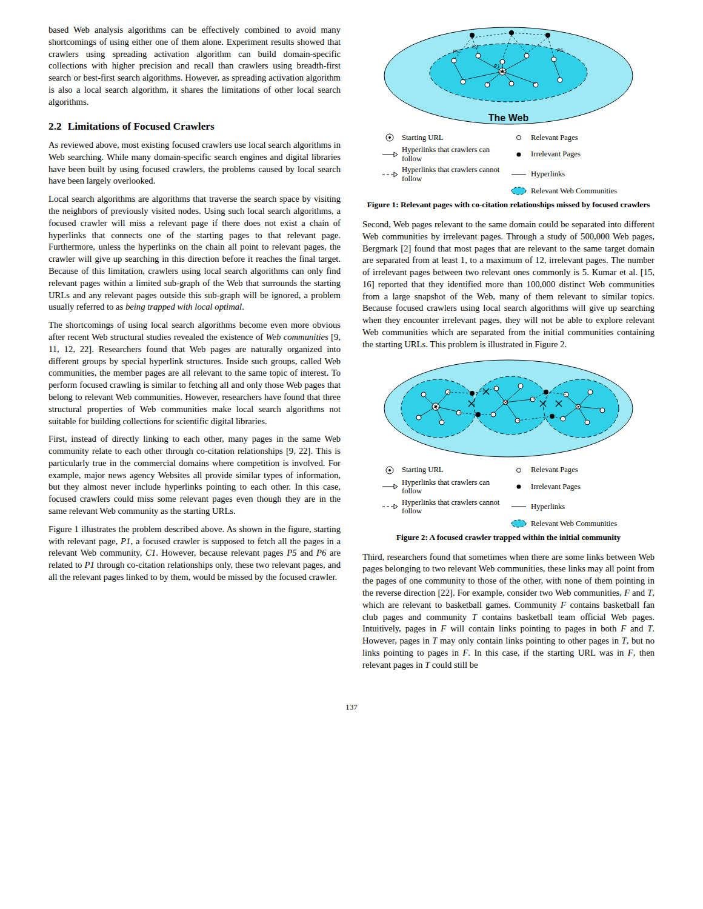based Web analysis algorithms can be effectively combined to avoid many shortcomings of using either one of them alone. Experiment results showed that crawlers using spreading activation algorithm can build domain-specific collections with higher precision and recall than crawlers using breadth-first search or best-first search algorithms. However, as spreading activation algorithm is also a local search algorithm, it shares the limitations of other local search algorithms.
2.2 Limitations of Focused Crawlers
As reviewed above, most existing focused crawlers use local search algorithms in Web searching. While many domain-specific search engines and digital libraries have been built by using focused crawlers, the problems caused by local search have been largely overlooked.
Local search algorithms are algorithms that traverse the search space by visiting the neighbors of previously visited nodes. Using such local search algorithms, a focused crawler will miss a relevant page if there does not exist a chain of hyperlinks that connects one of the starting pages to that relevant page. Furthermore, unless the hyperlinks on the chain all point to relevant pages, the crawler will give up searching in this direction before it reaches the final target. Because of this limitation, crawlers using local search algorithms can only find relevant pages within a limited sub-graph of the Web that surrounds the starting URLs and any relevant pages outside this sub-graph will be ignored, a problem usually referred to as being trapped with local optimal.
The shortcomings of using local search algorithms become even more obvious after recent Web structural studies revealed the existence of Web communities [9, 11, 12, 22]. Researchers found that Web pages are naturally organized into different groups by special hyperlink structures. Inside such groups, called Web communities, the member pages are all relevant to the same topic of interest. To perform focused crawling is similar to fetching all and only those Web pages that belong to relevant Web communities. However, researchers have found that three structural properties of Web communities make local search algorithms not suitable for building collections for scientific digital libraries.
First, instead of directly linking to each other, many pages in the same Web community relate to each other through co-citation relationships [9, 22]. This is particularly true in the commercial domains where competition is involved. For example, major news agency Websites all provide similar types of information, but they almost never include hyperlinks pointing to each other. In this case, focused crawlers could miss some relevant pages even though they are in the same relevant Web community as the starting URLs.
Figure 1 illustrates the problem described above. As shown in the figure, starting with relevant page, P1, a focused crawler is supposed to fetch all the pages in a relevant Web community, C1. However, because relevant pages P5 and P6 are related to P1 through co-citation relationships only, these two relevant pages, and all the relevant pages linked to by them, would be missed by the focused crawler.
P1 P5 P6 C1 The Web
Starting URL
Relevant Pages
Hyperlinks that crawlers can follow
Irrelevant Pages
Hyperlinks that crawlers cannot follow
Hyperlinks
Relevant Web Communities
Figure 1: Relevant pages with co-citation relationships missed by focused crawlers
Second, Web pages relevant to the same domain could be separated into different Web communities by irrelevant pages. Through a study of 500,000 Web pages, Bergmark [2] found that most pages that are relevant to the same target domain are separated from at least 1, to a maximum of 12, irrelevant pages. The number of irrelevant pages between two relevant ones commonly is 5. Kumar et al. [15, 16] reported that they identified more than 100,000 distinct Web communities from a large snapshot of the Web, many of them relevant to similar topics. Because focused crawlers using local search algorithms will give up searching when they encounter irrelevant pages, they will not be able to explore relevant Web communities which are separated from the initial communities containing the starting URLs. This problem is illustrated in Figure 2.
Starting URL
Relevant Pages
Hyperlinks that crawlers can follow
Irrelevant Pages
Hyperlinks that crawlers cannot follow
Hyperlinks
Relevant Web Communities
Figure 2: A focused crawler trapped within the initial community
Third, researchers found that sometimes when there are some links between Web pages belonging to two relevant Web communities, these links may all point from the pages of one community to those of the other, with none of them pointing in the reverse direction [22]. For example, consider two Web communities, F and T, which are relevant to basketball games. Community F contains basketball fan club pages and community T contains basketball team official Web pages. Intuitively, pages in F will contain links pointing to pages in both F and T. However, pages in T may only contain links pointing to other pages in T, but no links pointing to pages in F. In this case, if the starting URL was in F, then relevant pages in T could still be
137